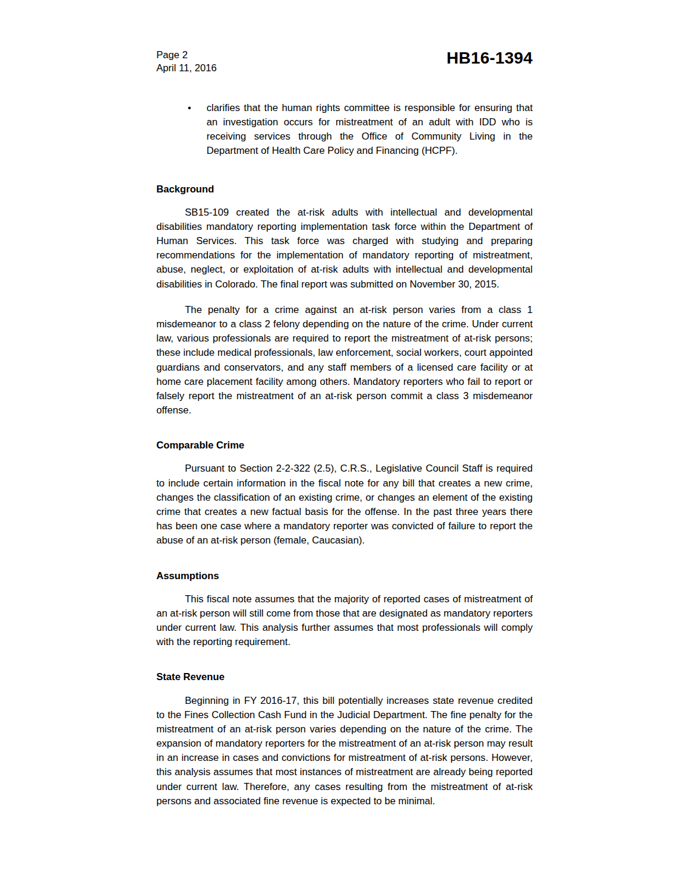Page 2
April 11, 2016
HB16-1394
• clarifies that the human rights committee is responsible for ensuring that an investigation occurs for mistreatment of an adult with IDD who is receiving services through the Office of Community Living in the Department of Health Care Policy and Financing (HCPF).
Background
SB15-109 created the at-risk adults with intellectual and developmental disabilities mandatory reporting implementation task force within the Department of Human Services. This task force was charged with studying and preparing recommendations for the implementation of mandatory reporting of mistreatment, abuse, neglect, or exploitation of at-risk adults with intellectual and developmental disabilities in Colorado. The final report was submitted on November 30, 2015.
The penalty for a crime against an at-risk person varies from a class 1 misdemeanor to a class 2 felony depending on the nature of the crime. Under current law, various professionals are required to report the mistreatment of at-risk persons; these include medical professionals, law enforcement, social workers, court appointed guardians and conservators, and any staff members of a licensed care facility or at home care placement facility among others. Mandatory reporters who fail to report or falsely report the mistreatment of an at-risk person commit a class 3 misdemeanor offense.
Comparable Crime
Pursuant to Section 2-2-322 (2.5), C.R.S., Legislative Council Staff is required to include certain information in the fiscal note for any bill that creates a new crime, changes the classification of an existing crime, or changes an element of the existing crime that creates a new factual basis for the offense. In the past three years there has been one case where a mandatory reporter was convicted of failure to report the abuse of an at-risk person (female, Caucasian).
Assumptions
This fiscal note assumes that the majority of reported cases of mistreatment of an at-risk person will still come from those that are designated as mandatory reporters under current law. This analysis further assumes that most professionals will comply with the reporting requirement.
State Revenue
Beginning in FY 2016-17, this bill potentially increases state revenue credited to the Fines Collection Cash Fund in the Judicial Department. The fine penalty for the mistreatment of an at-risk person varies depending on the nature of the crime. The expansion of mandatory reporters for the mistreatment of an at-risk person may result in an increase in cases and convictions for mistreatment of at-risk persons. However, this analysis assumes that most instances of mistreatment are already being reported under current law. Therefore, any cases resulting from the mistreatment of at-risk persons and associated fine revenue is expected to be minimal.